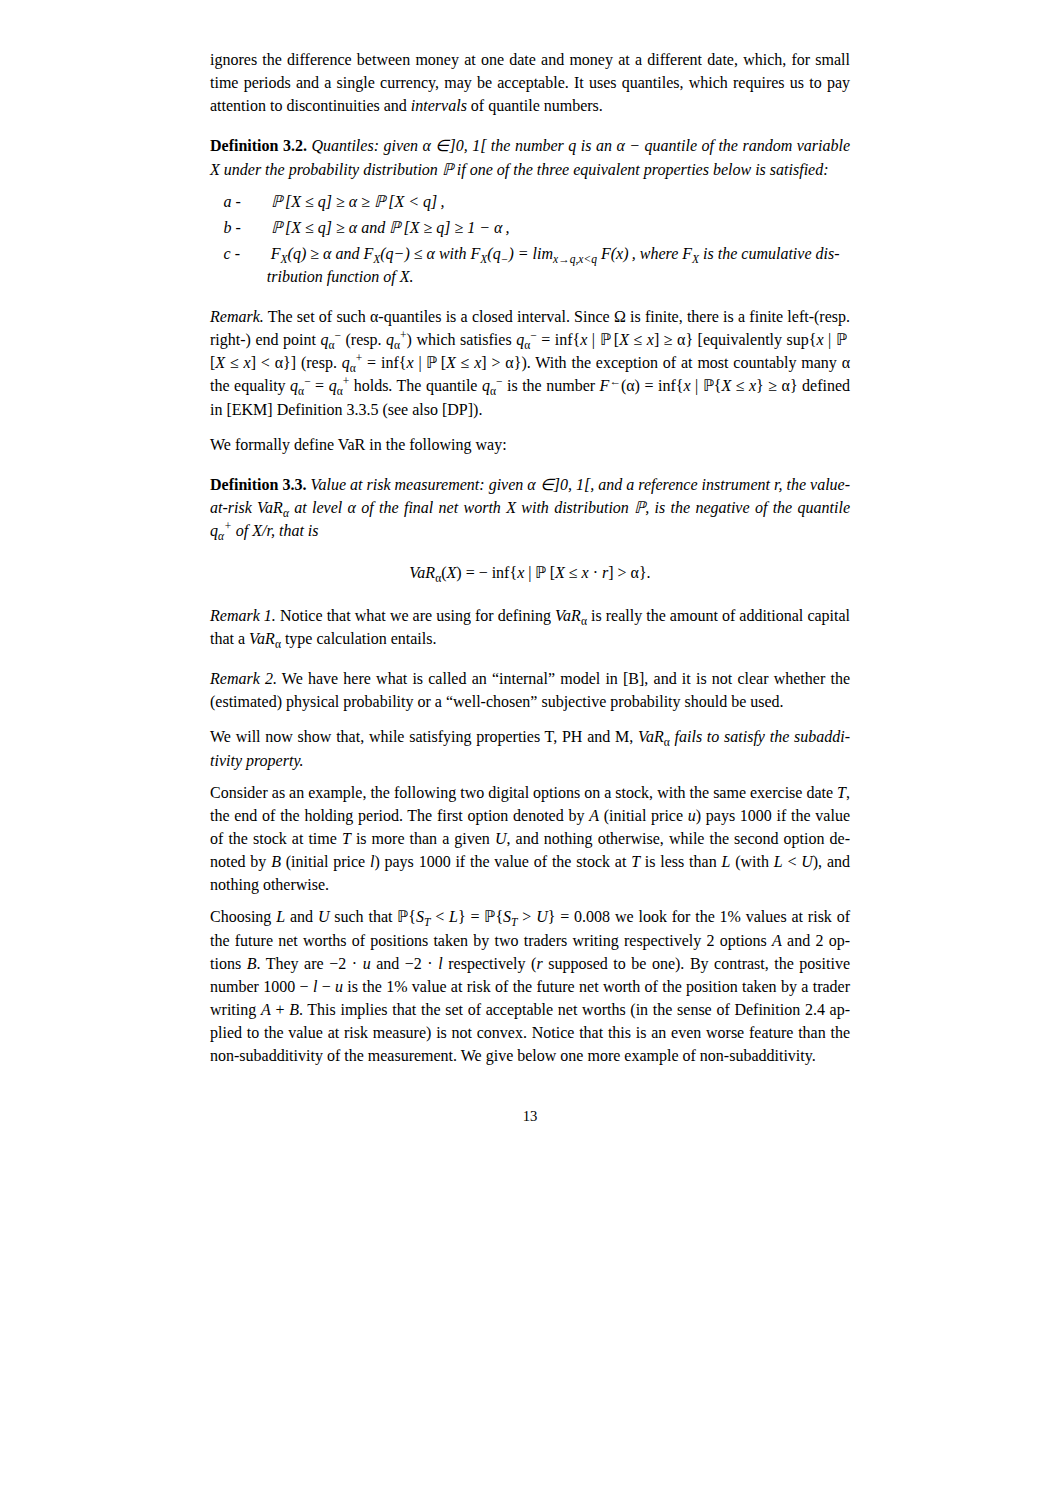ignores the difference between money at one date and money at a different date, which, for small time periods and a single currency, may be acceptable. It uses quantiles, which requires us to pay attention to discontinuities and intervals of quantile numbers.
Definition 3.2. Quantiles: given α ∈]0, 1[ the number q is an α − quantile of the random variable X under the probability distribution ℙ if one of the three equivalent properties below is satisfied:
a - ℙ [X ≤ q] ≥ α ≥ ℙ [X < q] ,
b - ℙ [X ≤ q] ≥ α and ℙ [X ≥ q] ≥ 1 − α ,
c - FX(q) ≥ α and FX(q−) ≤ α with FX(q−) = limx→q,x<q F(x) , where FX is the cumulative distribution function of X.
Remark. The set of such α-quantiles is a closed interval. Since Ω is finite, there is a finite left-(resp. right-) end point qα− (resp. qα+) which satisfies qα− = inf{x | ℙ [X ≤ x] ≥ α} [equivalently sup{x | ℙ [X ≤ x] < α}] (resp. qα+ = inf{x | ℙ [X ≤ x] > α}). With the exception of at most countably many α the equality qα− = qα+ holds. The quantile qα− is the number F←(α) = inf{x | ℙ{X ≤ x} ≥ α} defined in [EKM] Definition 3.3.5 (see also [DP]).
We formally define VaR in the following way:
Definition 3.3. Value at risk measurement: given α ∈]0, 1[, and a reference instrument r, the value-at-risk VaRα at level α of the final net worth X with distribution ℙ, is the negative of the quantile qα+ of X/r, that is
VaRα(X) = − inf{x | ℙ [X ≤ x · r] > α}.
Remark 1. Notice that what we are using for defining VaRα is really the amount of additional capital that a VaRα type calculation entails.
Remark 2. We have here what is called an “internal” model in [B], and it is not clear whether the (estimated) physical probability or a “well-chosen” subjective probability should be used.
We will now show that, while satisfying properties T, PH and M, VaRα fails to satisfy the subadditivity property.
Consider as an example, the following two digital options on a stock, with the same exercise date T, the end of the holding period. The first option denoted by A (initial price u) pays 1000 if the value of the stock at time T is more than a given U, and nothing otherwise, while the second option denoted by B (initial price l) pays 1000 if the value of the stock at T is less than L (with L < U), and nothing otherwise.
Choosing L and U such that ℙ{ST < L} = ℙ{ST > U} = 0.008 we look for the 1% values at risk of the future net worths of positions taken by two traders writing respectively 2 options A and 2 options B. They are −2 · u and −2 · l respectively (r supposed to be one). By contrast, the positive number 1000 − l − u is the 1% value at risk of the future net worth of the position taken by a trader writing A + B. This implies that the set of acceptable net worths (in the sense of Definition 2.4 applied to the value at risk measure) is not convex. Notice that this is an even worse feature than the non-subadditivity of the measurement. We give below one more example of non-subadditivity.
13